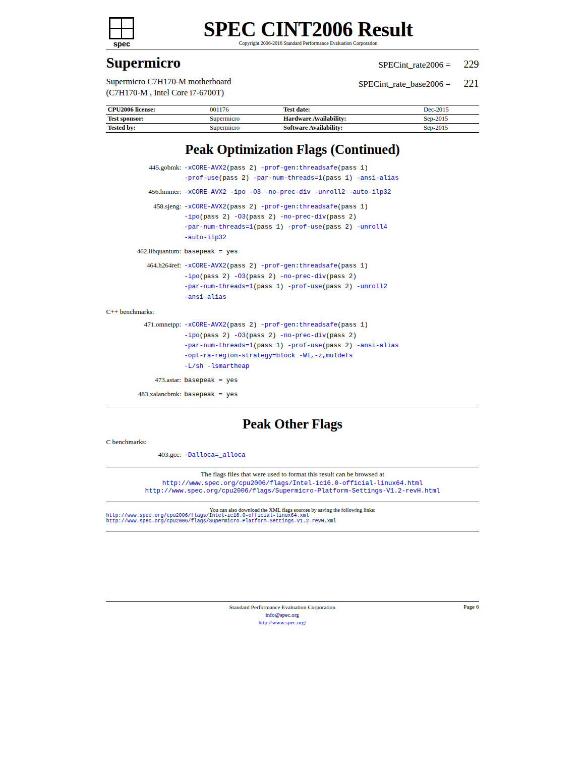spec
SPEC CINT2006 Result
Copyright 2006-2016 Standard Performance Evaluation Corporation
Supermicro
Supermicro C7H170-M motherboard
(C7H170-M , Intel Core i7-6700T)
SPECint_rate2006 = 229
SPECint_rate_base2006 = 221
| CPU2006 license: | 001176 | Test date: | Dec-2015 |
| Test sponsor: | Supermicro | Hardware Availability: | Sep-2015 |
| Tested by: | Supermicro | Software Availability: | Sep-2015 |
Peak Optimization Flags (Continued)
445.gobmk:
-xCORE-AVX2(pass 2) -prof-gen:threadsafe(pass 1)
-prof-use(pass 2) -par-num-threads=1(pass 1) -ansi-alias
456.hmmer:
-xCORE-AVX2 -ipo -O3 -no-prec-div -unroll2 -auto-ilp32
458.sjeng:
-xCORE-AVX2(pass 2) -prof-gen:threadsafe(pass 1)
-ipo(pass 2) -O3(pass 2) -no-prec-div(pass 2)
-par-num-threads=1(pass 1) -prof-use(pass 2) -unroll4
-auto-ilp32
462.libquantum:
basepeak = yes
464.h264ref:
-xCORE-AVX2(pass 2) -prof-gen:threadsafe(pass 1)
-ipo(pass 2) -O3(pass 2) -no-prec-div(pass 2)
-par-num-threads=1(pass 1) -prof-use(pass 2) -unroll2
-ansi-alias
C++ benchmarks:
471.omnetpp:
-xCORE-AVX2(pass 2) -prof-gen:threadsafe(pass 1)
-ipo(pass 2) -O3(pass 2) -no-prec-div(pass 2)
-par-num-threads=1(pass 1) -prof-use(pass 2) -ansi-alias
-opt-ra-region-strategy=block -Wl,-z,muldefs
-L/sh -lsmartheap
473.astar:
basepeak = yes
483.xalancbmk:
basepeak = yes
Peak Other Flags
C benchmarks:
403.gcc:
-Dalloca=_alloca
The flags files that were used to format this result can be browsed at
http://www.spec.org/cpu2006/flags/Intel-ic16.0-official-linux64.html http://www.spec.org/cpu2006/flags/Supermicro-Platform-Settings-V1.2-revH.html
You can also download the XML flags sources by saving the following links:
http://www.spec.org/cpu2006/flags/Intel-ic16.0-official-linux64.xml http://www.spec.org/cpu2006/flags/Supermicro-Platform-Settings-V1.2-revH.xml
Standard Performance Evaluation Corporation
info@spec.org
http://www.spec.org/
Page 6